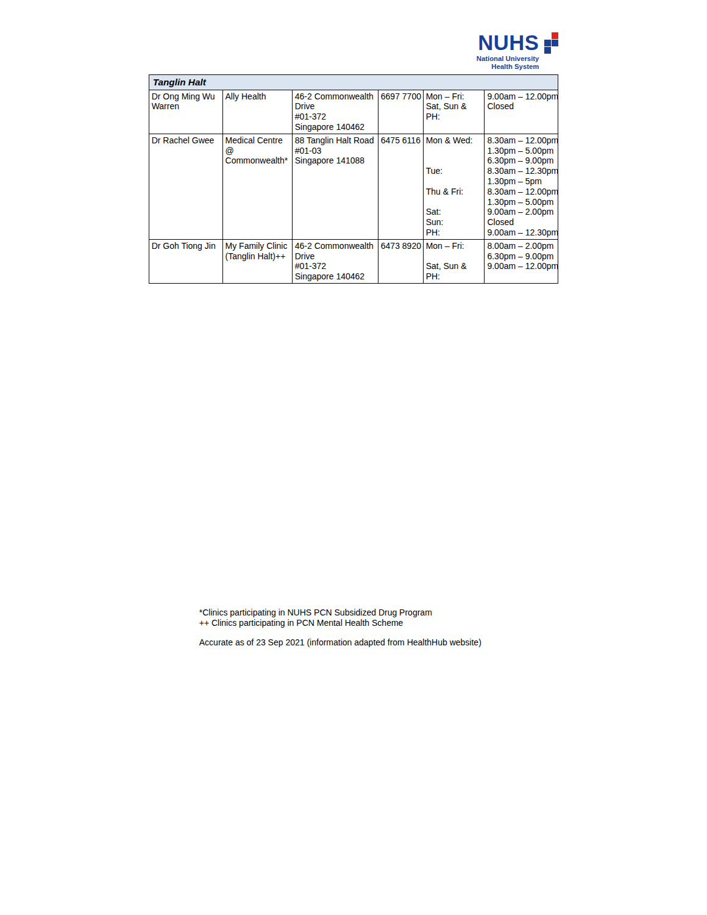NUHS
National UniversityHealth System
| Tanglin Halt |
| Dr Ong Ming Wu Warren | Ally Health | 46-2 Commonwealth Drive #01-372 Singapore 140462 | 6697 7700 | Mon – Fri: Sat, Sun & PH: | 9.00am – 12.00pm Closed |
| Dr Rachel Gwee | Medical Centre @ Commonwealth* | 88 Tanglin Halt Road #01-03 Singapore 141088 | 6475 6116 | Mon & Wed: Tue: Thu & Fri: Sat: Sun: PH: | 8.30am – 12.00pm 1.30pm – 5.00pm 6.30pm – 9.00pm 8.30am – 12.30pm 1.30pm – 5pm 8.30am – 12.00pm 1.30pm – 5.00pm 9.00am – 2.00pm Closed 9.00am – 12.30pm |
| Dr Goh Tiong Jin | My Family Clinic (Tanglin Halt)++ | 46-2 Commonwealth Drive #01-372 Singapore 140462 | 6473 8920 | Mon – Fri: Sat, Sun & PH: | 8.00am – 2.00pm 6.30pm – 9.00pm 9.00am – 12.00pm |
*Clinics participating in NUHS PCN Subsidized Drug Program
++ Clinics participating in PCN Mental Health Scheme
Accurate as of 23 Sep 2021 (information adapted from HealthHub website)